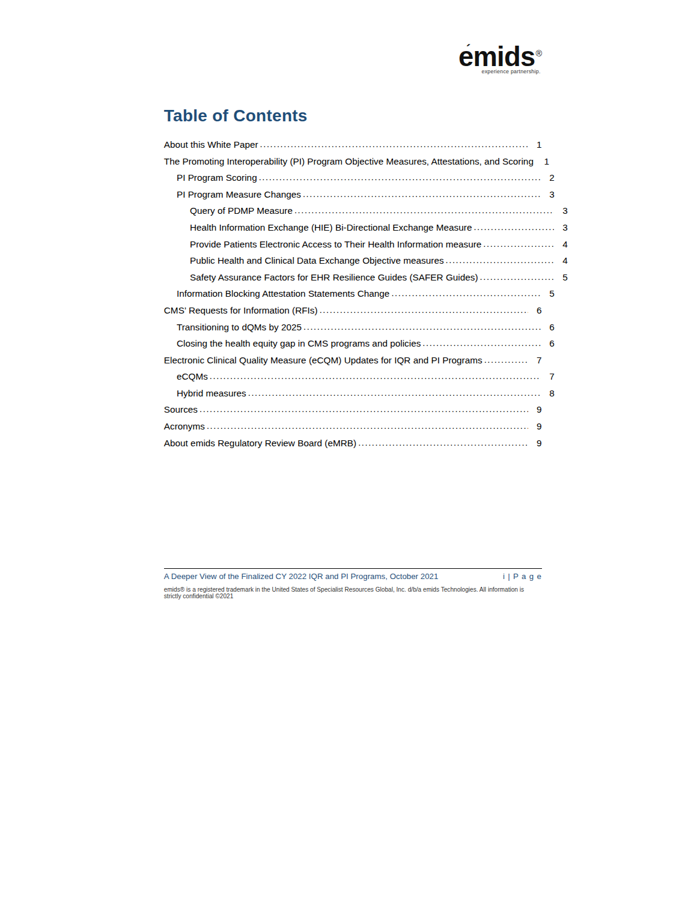em´ids®
experience partnership.
Table of Contents
About this White Paper .................................................................................................................................. 1
The Promoting Interoperability (PI) Program Objective Measures, Attestations, and Scoring .................... 1
PI Program Scoring ......................................................................................................................... 2
PI Program Measure Changes ............................................................................................................. 3
Query of PDMP Measure ..................................................................................................... 3
Health Information Exchange (HIE) Bi-Directional Exchange Measure ................................................ 3
Provide Patients Electronic Access to Their Health Information measure .......................................... 4
Public Health and Clinical Data Exchange Objective measures ............................................................ 4
Safety Assurance Factors for EHR Resilience Guides (SAFER Guides) ................................................. 5
Information Blocking Attestation Statements Change ............................................................................. 5
CMS’ Requests for Information (RFIs) ......................................................................................................... 6
Transitioning to dQMs by 2025 ........................................................................................................... 6
Closing the health equity gap in CMS programs and policies ..................................................................... 6
Electronic Clinical Quality Measure (eCQM) Updates for IQR and PI Programs .......................................... 7
eCQMs ............................................................................................................................................. 7
Hybrid measures ........................................................................................................................... 8
Sources ..................................................................................................................................................... 9
Acronyms ................................................................................................................................................. 9
About emids Regulatory Review Board (eMRB) ......................................................................................... 9
A Deeper View of the Finalized CY 2022 IQR and PI Programs, October 2021 i | P a g e
emids® is a registered trademark in the United States of Specialist Resources Global, Inc. d/b/a emids Technologies. All information is strictly confidential ©2021